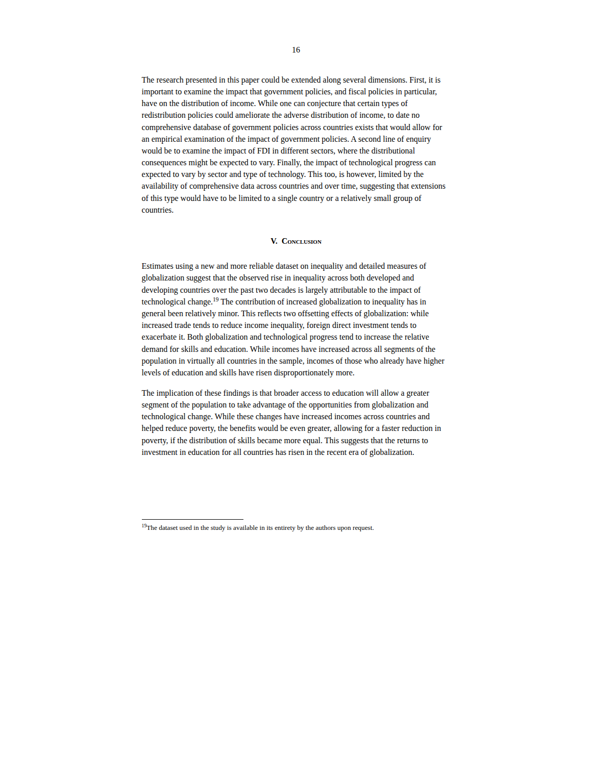16
The research presented in this paper could be extended along several dimensions. First, it is important to examine the impact that government policies, and fiscal policies in particular, have on the distribution of income. While one can conjecture that certain types of redistribution policies could ameliorate the adverse distribution of income, to date no comprehensive database of government policies across countries exists that would allow for an empirical examination of the impact of government policies. A second line of enquiry would be to examine the impact of FDI in different sectors, where the distributional consequences might be expected to vary. Finally, the impact of technological progress can expected to vary by sector and type of technology. This too, is however, limited by the availability of comprehensive data across countries and over time, suggesting that extensions of this type would have to be limited to a single country or a relatively small group of countries.
V. Conclusion
Estimates using a new and more reliable dataset on inequality and detailed measures of globalization suggest that the observed rise in inequality across both developed and developing countries over the past two decades is largely attributable to the impact of technological change.19 The contribution of increased globalization to inequality has in general been relatively minor. This reflects two offsetting effects of globalization: while increased trade tends to reduce income inequality, foreign direct investment tends to exacerbate it. Both globalization and technological progress tend to increase the relative demand for skills and education. While incomes have increased across all segments of the population in virtually all countries in the sample, incomes of those who already have higher levels of education and skills have risen disproportionately more.
The implication of these findings is that broader access to education will allow a greater segment of the population to take advantage of the opportunities from globalization and technological change. While these changes have increased incomes across countries and helped reduce poverty, the benefits would be even greater, allowing for a faster reduction in poverty, if the distribution of skills became more equal. This suggests that the returns to investment in education for all countries has risen in the recent era of globalization.
19The dataset used in the study is available in its entirety by the authors upon request.